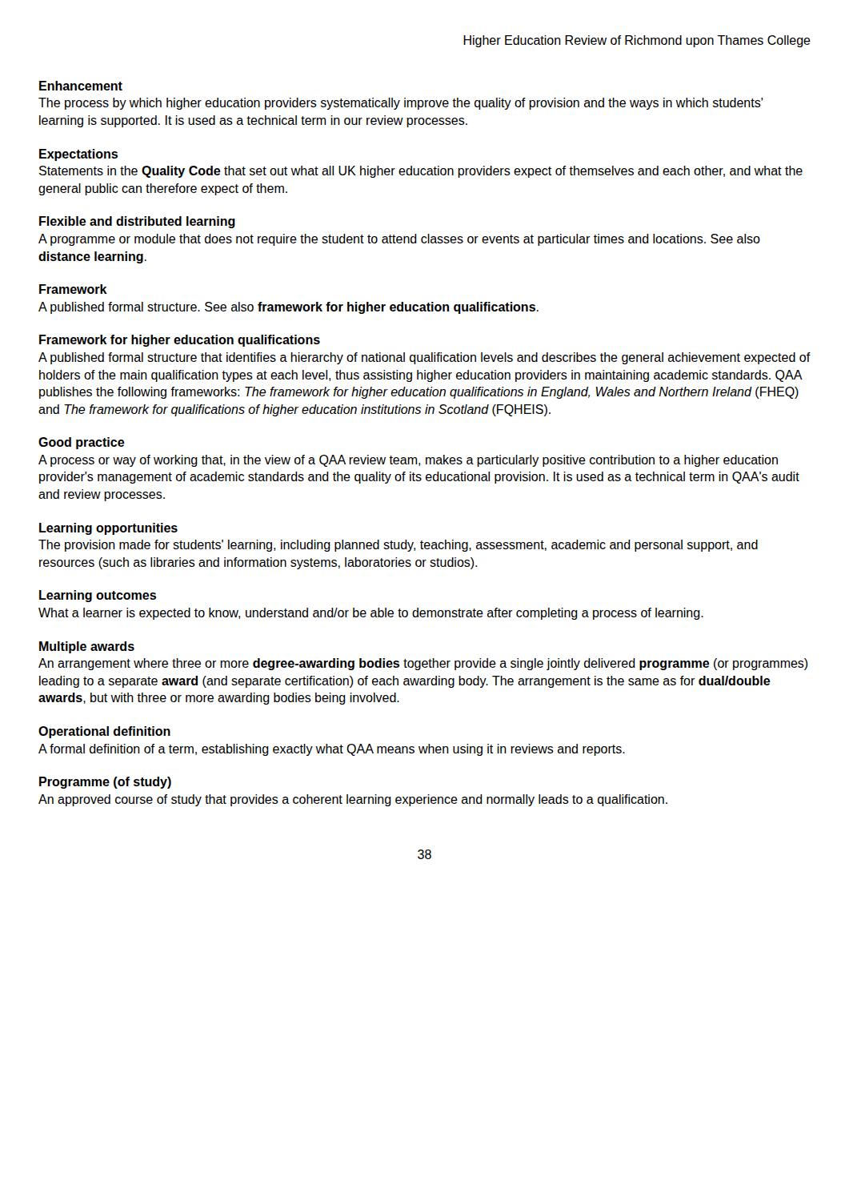Higher Education Review of Richmond upon Thames College
Enhancement
The process by which higher education providers systematically improve the quality of provision and the ways in which students' learning is supported. It is used as a technical term in our review processes.
Expectations
Statements in the Quality Code that set out what all UK higher education providers expect of themselves and each other, and what the general public can therefore expect of them.
Flexible and distributed learning
A programme or module that does not require the student to attend classes or events at particular times and locations. See also distance learning.
Framework
A published formal structure. See also framework for higher education qualifications.
Framework for higher education qualifications
A published formal structure that identifies a hierarchy of national qualification levels and describes the general achievement expected of holders of the main qualification types at each level, thus assisting higher education providers in maintaining academic standards. QAA publishes the following frameworks: The framework for higher education qualifications in England, Wales and Northern Ireland (FHEQ) and The framework for qualifications of higher education institutions in Scotland (FQHEIS).
Good practice
A process or way of working that, in the view of a QAA review team, makes a particularly positive contribution to a higher education provider's management of academic standards and the quality of its educational provision. It is used as a technical term in QAA's audit and review processes.
Learning opportunities
The provision made for students' learning, including planned study, teaching, assessment, academic and personal support, and resources (such as libraries and information systems, laboratories or studios).
Learning outcomes
What a learner is expected to know, understand and/or be able to demonstrate after completing a process of learning.
Multiple awards
An arrangement where three or more degree-awarding bodies together provide a single jointly delivered programme (or programmes) leading to a separate award (and separate certification) of each awarding body. The arrangement is the same as for dual/double awards, but with three or more awarding bodies being involved.
Operational definition
A formal definition of a term, establishing exactly what QAA means when using it in reviews and reports.
Programme (of study)
An approved course of study that provides a coherent learning experience and normally leads to a qualification.
38